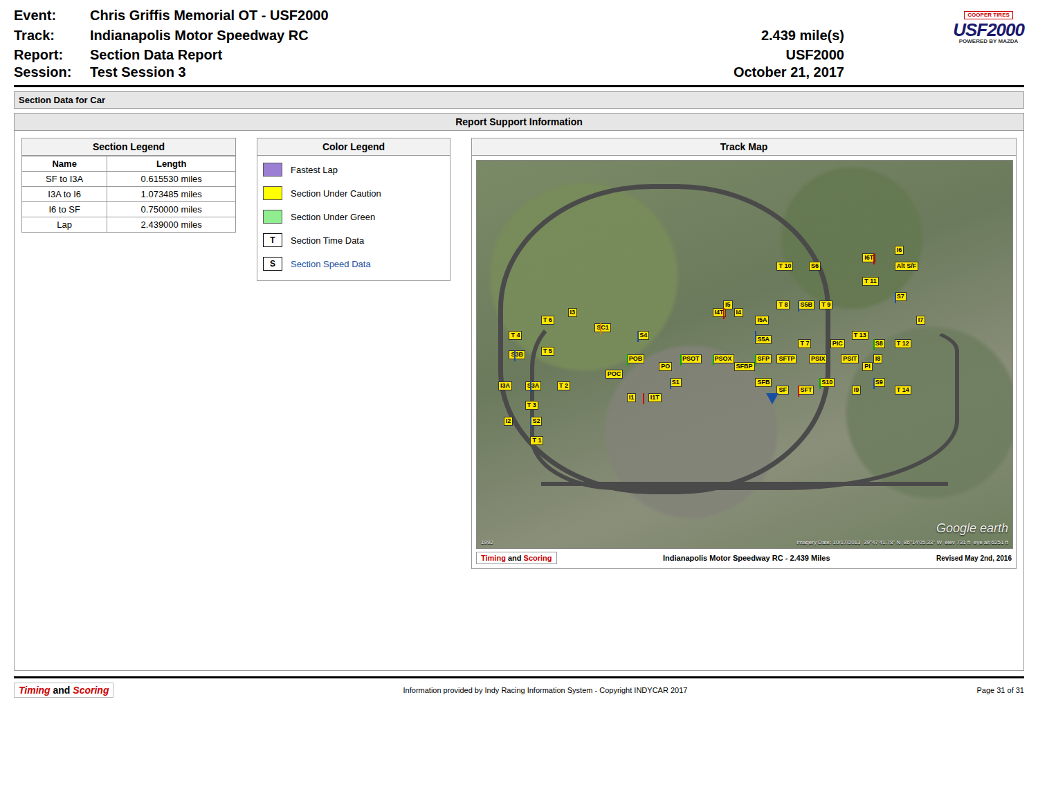| Event: | Chris Griffis Memorial OT - USF2000 | | COOPER TIRES USF2000 POWERED BY MAZDA |
| Track: | Indianapolis Motor Speedway RC | 2.439 mile(s) |
| Report: | Section Data Report | USF2000 | |
| Session: | Test Session 3 | October 21, 2017 | |
Section Data for Car
Report Support Information
Section Legend
| Name | Length |
| --- | --- |
| SF to I3A | 0.615530 miles |
| I3A to I6 | 1.073485 miles |
| I6 to SF | 0.750000 miles |
| Lap | 2.439000 miles |
Color Legend
Fastest Lap
Section Under Caution
Section Under Green
T
Section Time Data
S
Section Speed Data
Track Map
T 4 S3B T 6 T 5 I3A S3A T 3 T 2 I2 S2 T 1 I3 SC1 S4 I4T I4 I5A S5A I5 T 8 S5B T 9 S6 T 10 I6T I6 Alt S/F T 11 S7 I7 T 13 S8 T 12 I8 PIC T 7 S9 T 14 I9 S10 SFT SF SFB SFBP SFP SFTP PSIX PSIT PI PSOX PSOT PO POB POC S1 I1 I1T
Google earth
Imagery Date: 10/17/2013 39°47'41.78" N 86°14'05.33" W elev 731 ft eye alt 6251 ft
1992
Timing and Scoring
Indianapolis Motor Speedway RC - 2.439 Miles
Revised May 2nd, 2016
Timing and Scoring
Information provided by Indy Racing Information System - Copyright INDYCAR 2017
Page 31 of 31